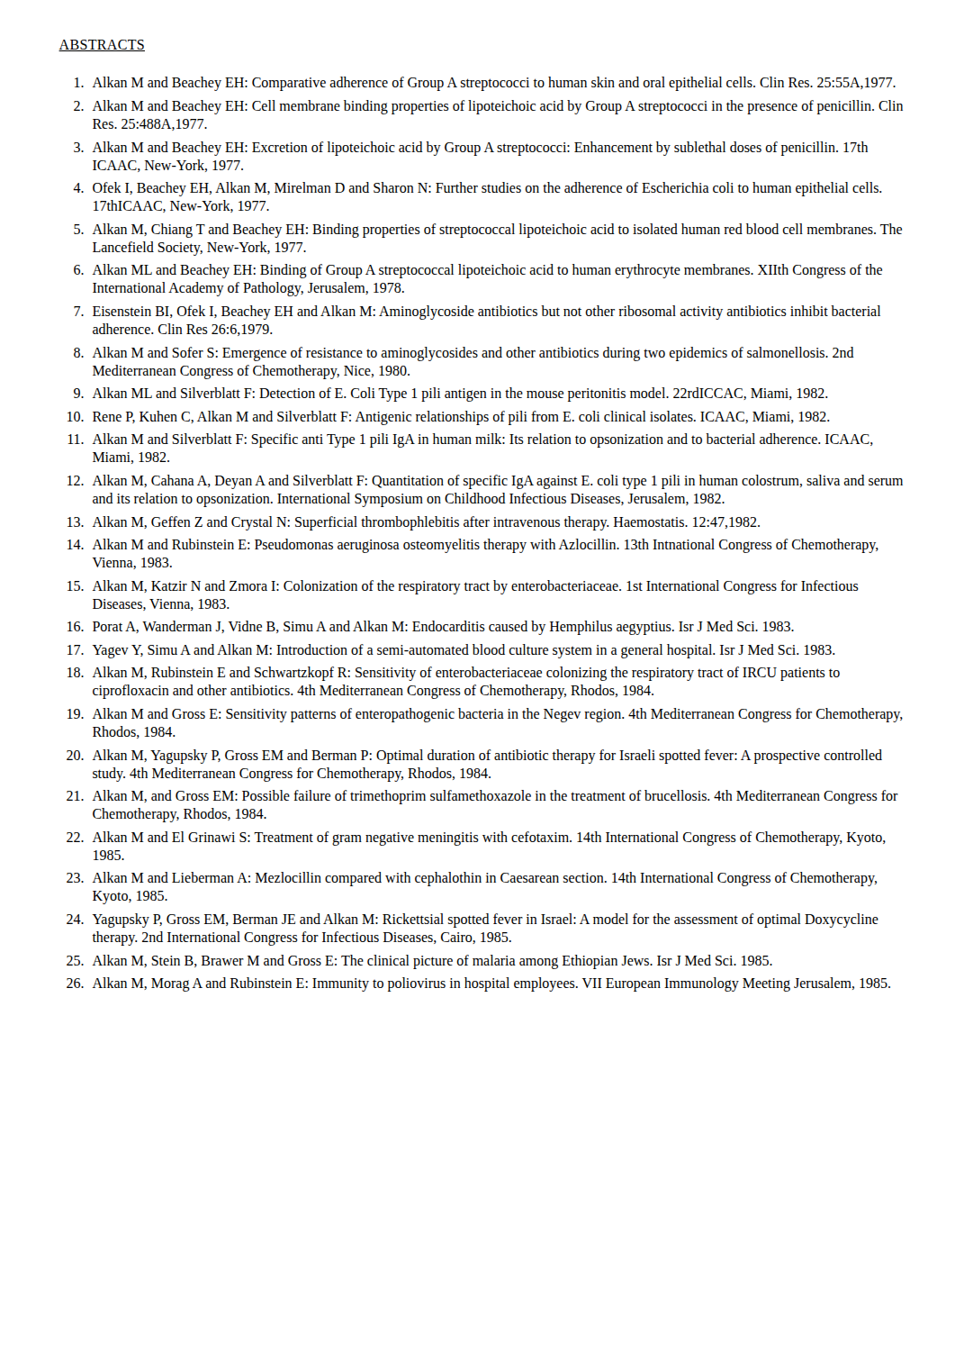ABSTRACTS
Alkan M and Beachey EH: Comparative adherence of Group A streptococci to human skin and oral epithelial cells. Clin Res. 25:55A,1977.
Alkan M and Beachey EH: Cell membrane binding properties of lipoteichoic acid by Group A streptococci in the presence of penicillin. Clin Res. 25:488A,1977.
Alkan M and Beachey EH: Excretion of lipoteichoic acid by Group A streptococci: Enhancement by sublethal doses of penicillin. 17th ICAAC, New-York, 1977.
Ofek I, Beachey EH, Alkan M, Mirelman D and Sharon N: Further studies on the adherence of Escherichia coli to human epithelial cells. 17thICAAC, New-York, 1977.
Alkan M, Chiang T and Beachey EH: Binding properties of streptococcal lipoteichoic acid to isolated human red blood cell membranes. The Lancefield Society, New-York, 1977.
Alkan ML and Beachey EH: Binding of Group A streptococcal lipoteichoic acid to human erythrocyte membranes. XIIth Congress of the International Academy of Pathology, Jerusalem, 1978.
Eisenstein BI, Ofek I, Beachey EH and Alkan M: Aminoglycoside antibiotics but not other ribosomal activity antibiotics inhibit bacterial adherence. Clin Res 26:6,1979.
Alkan M and Sofer S: Emergence of resistance to aminoglycosides and other antibiotics during two epidemics of salmonellosis. 2nd Mediterranean Congress of Chemotherapy, Nice, 1980.
Alkan ML and Silverblatt F: Detection of E. Coli Type 1 pili antigen in the mouse peritonitis model. 22rdICCAC, Miami, 1982.
Rene P, Kuhen C, Alkan M and Silverblatt F: Antigenic relationships of pili from E. coli clinical isolates. ICAAC, Miami, 1982.
Alkan M and Silverblatt F: Specific anti Type 1 pili IgA in human milk: Its relation to opsonization and to bacterial adherence. ICAAC, Miami, 1982.
Alkan M, Cahana A, Deyan A and Silverblatt F: Quantitation of specific IgA against E. coli type 1 pili in human colostrum, saliva and serum and its relation to opsonization. International Symposium on Childhood Infectious Diseases, Jerusalem, 1982.
Alkan M, Geffen Z and Crystal N: Superficial thrombophlebitis after intravenous therapy. Haemostatis. 12:47,1982.
Alkan M and Rubinstein E: Pseudomonas aeruginosa osteomyelitis therapy with Azlocillin. 13th Intnational Congress of Chemotherapy, Vienna, 1983.
Alkan M, Katzir N and Zmora I: Colonization of the respiratory tract by enterobacteriaceae. 1st International Congress for Infectious Diseases, Vienna, 1983.
Porat A, Wanderman J, Vidne B, Simu A and Alkan M: Endocarditis caused by Hemphilus aegyptius. Isr J Med Sci. 1983.
Yagev Y, Simu A and Alkan M: Introduction of a semi-automated blood culture system in a general hospital. Isr J Med Sci. 1983.
Alkan M, Rubinstein E and Schwartzkopf R: Sensitivity of enterobacteriaceae colonizing the respiratory tract of IRCU patients to ciprofloxacin and other antibiotics. 4th Mediterranean Congress of Chemotherapy, Rhodos, 1984.
Alkan M and Gross E: Sensitivity patterns of enteropathogenic bacteria in the Negev region. 4th Mediterranean Congress for Chemotherapy, Rhodos, 1984.
Alkan M, Yagupsky P, Gross EM and Berman P: Optimal duration of antibiotic therapy for Israeli spotted fever: A prospective controlled study. 4th Mediterranean Congress for Chemotherapy, Rhodos, 1984.
Alkan M, and Gross EM: Possible failure of trimethoprim sulfamethoxazole in the treatment of brucellosis. 4th Mediterranean Congress for Chemotherapy, Rhodos, 1984.
Alkan M and El Grinawi S: Treatment of gram negative meningitis with cefotaxim. 14th International Congress of Chemotherapy, Kyoto, 1985.
Alkan M and Lieberman A: Mezlocillin compared with cephalothin in Caesarean section. 14th International Congress of Chemotherapy, Kyoto, 1985.
Yagupsky P, Gross EM, Berman JE and Alkan M: Rickettsial spotted fever in Israel: A model for the assessment of optimal Doxycycline therapy. 2nd International Congress for Infectious Diseases, Cairo, 1985.
Alkan M, Stein B, Brawer M and Gross E: The clinical picture of malaria among Ethiopian Jews. Isr J Med Sci. 1985.
Alkan M, Morag A and Rubinstein E: Immunity to poliovirus in hospital employees. VII European Immunology Meeting Jerusalem, 1985.